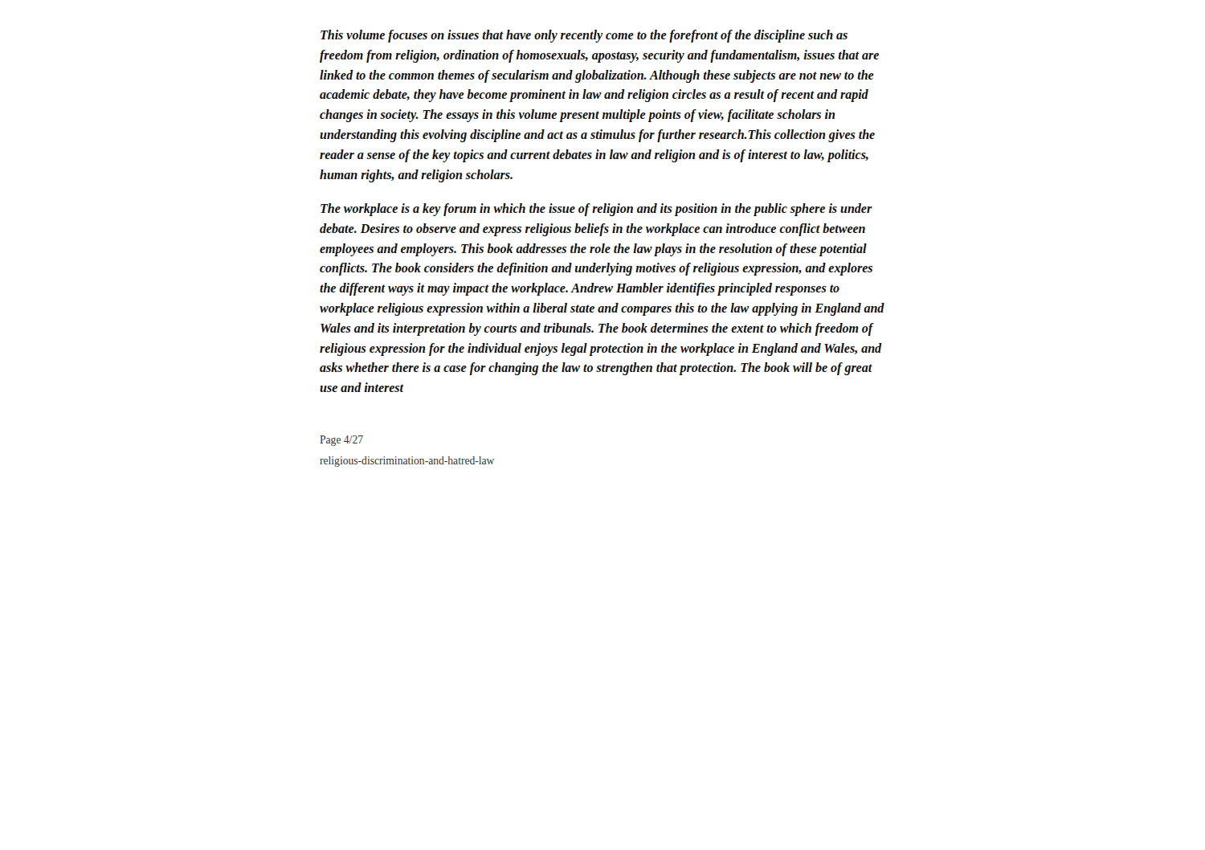This volume focuses on issues that have only recently come to the forefront of the discipline such as freedom from religion, ordination of homosexuals, apostasy, security and fundamentalism, issues that are linked to the common themes of secularism and globalization. Although these subjects are not new to the academic debate, they have become prominent in law and religion circles as a result of recent and rapid changes in society. The essays in this volume present multiple points of view, facilitate scholars in understanding this evolving discipline and act as a stimulus for further research.This collection gives the reader a sense of the key topics and current debates in law and religion and is of interest to law, politics, human rights, and religion scholars.
The workplace is a key forum in which the issue of religion and its position in the public sphere is under debate. Desires to observe and express religious beliefs in the workplace can introduce conflict between employees and employers. This book addresses the role the law plays in the resolution of these potential conflicts. The book considers the definition and underlying motives of religious expression, and explores the different ways it may impact the workplace. Andrew Hambler identifies principled responses to workplace religious expression within a liberal state and compares this to the law applying in England and Wales and its interpretation by courts and tribunals. The book determines the extent to which freedom of religious expression for the individual enjoys legal protection in the workplace in England and Wales, and asks whether there is a case for changing the law to strengthen that protection. The book will be of great use and interest
Page 4/27
religious-discrimination-and-hatred-law